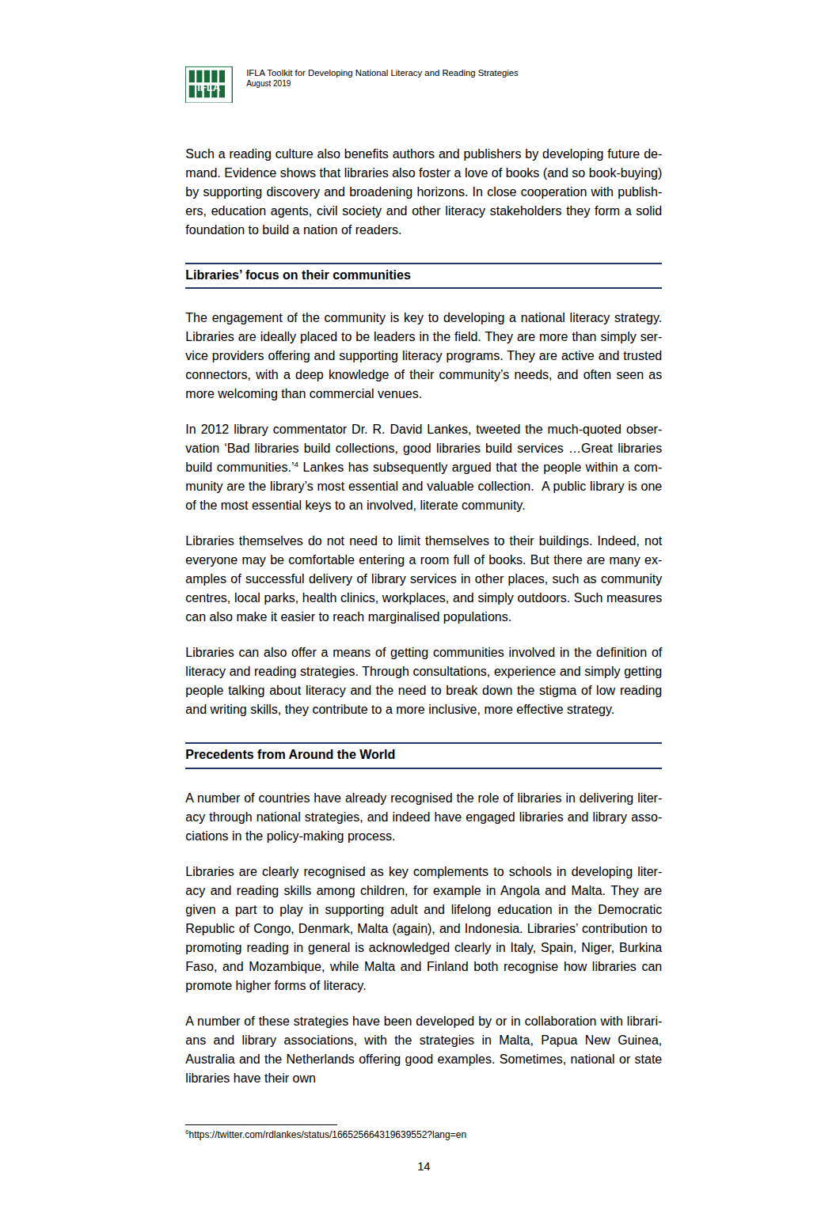IFLA
IFLA Toolkit for Developing National Literacy and Reading Strategies
August 2019
Such a reading culture also benefits authors and publishers by developing future demand. Evidence shows that libraries also foster a love of books (and so book-buying) by supporting discovery and broadening horizons. In close cooperation with publishers, education agents, civil society and other literacy stakeholders they form a solid foundation to build a nation of readers.
Libraries’ focus on their communities
The engagement of the community is key to developing a national literacy strategy. Libraries are ideally placed to be leaders in the field. They are more than simply service providers offering and supporting literacy programs. They are active and trusted connectors, with a deep knowledge of their community’s needs, and often seen as more welcoming than commercial venues.
In 2012 library commentator Dr. R. David Lankes, tweeted the much-quoted observation ‘Bad libraries build collections, good libraries build services …Great libraries build communities.’4 Lankes has subsequently argued that the people within a community are the library’s most essential and valuable collection. A public library is one of the most essential keys to an involved, literate community.
Libraries themselves do not need to limit themselves to their buildings. Indeed, not everyone may be comfortable entering a room full of books. But there are many examples of successful delivery of library services in other places, such as community centres, local parks, health clinics, workplaces, and simply outdoors. Such measures can also make it easier to reach marginalised populations.
Libraries can also offer a means of getting communities involved in the definition of literacy and reading strategies. Through consultations, experience and simply getting people talking about literacy and the need to break down the stigma of low reading and writing skills, they contribute to a more inclusive, more effective strategy.
Precedents from Around the World
A number of countries have already recognised the role of libraries in delivering literacy through national strategies, and indeed have engaged libraries and library associations in the policy-making process.
Libraries are clearly recognised as key complements to schools in developing literacy and reading skills among children, for example in Angola and Malta. They are given a part to play in supporting adult and lifelong education in the Democratic Republic of Congo, Denmark, Malta (again), and Indonesia. Libraries’ contribution to promoting reading in general is acknowledged clearly in Italy, Spain, Niger, Burkina Faso, and Mozambique, while Malta and Finland both recognise how libraries can promote higher forms of literacy.
A number of these strategies have been developed by or in collaboration with librarians and library associations, with the strategies in Malta, Papua New Guinea, Australia and the Netherlands offering good examples. Sometimes, national or state libraries have their own
6https://twitter.com/rdlankes/status/166525664319639552?lang=en
14